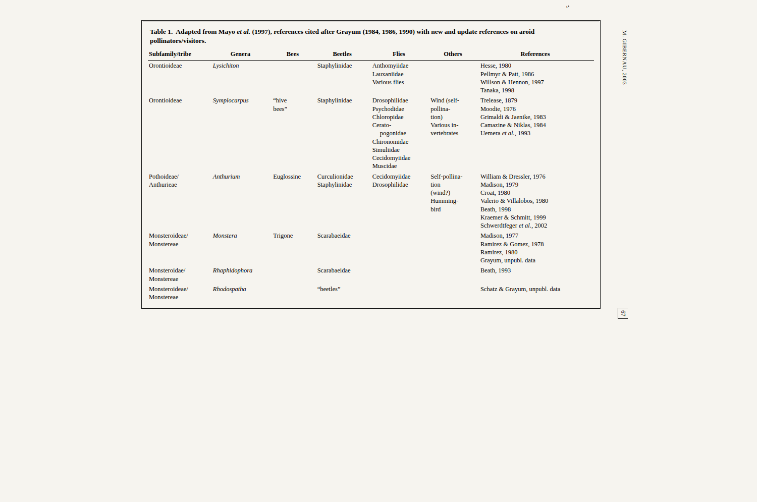‘‘
M. G IBERNAU, 2003
Table 1. Adapted from Mayo et al. (1997), references cited after Grayum (1984, 1986, 1990) with new and update references on aroid pollinators/visitors.
| Subfamily/tribe | Genera | Bees | Beetles | Flies | Others | References |
| --- | --- | --- | --- | --- | --- | --- |
| Orontioideae | Lysichiton | | Staphylinidae | Anthomyiidae Lauxaniidae Various flies | | Hesse, 1980 Pellmyr & Patt, 1986 Willson & Hennon, 1997 Tanaka, 1998 |
| Orontioideae | Symplocarpus | “hive bees” | Staphylinidae | Drosophilidae Psychodidae Chloropidae Cerato- pogonidae Chironomidae Simuliidae Cecidomyiidae Muscidae | Wind (self- pollina- tion) Various in- vertebrates | Trelease, 1879 Moodie, 1976 Grimaldi & Jaenike, 1983 Camazine & Niklas, 1984 Uemera et al. , 1993 |
| Pothoideae/ Anthurieae | Anthurium | Euglossine | Curculionidae Staphylinidae | Cecidomyiidae Drosophilidae | Self-pollina- tion (wind?) Humming- bird | William & Dressler, 1976 Madison, 1979 Croat, 1980 Valerio & Villalobos, 1980 Beath, 1998 Kraemer & Schmitt, 1999 Schwerdtfeger et al. , 2002 |
| Monsteroideae/ Monstereae | Monstera | Trigone | Scarabaeidae | | | Madison, 1977 Ramirez & Gomez, 1978 Ramirez, 1980 Grayum, unpubl. data |
| Monsteroidae/ Monstereae | Rhaphidophora | | Scarabaeidae | | | Beath, 1993 |
| Monsteroideae/ Monstereae | Rhodospatha | | “beetles” | | | Schatz & Grayum, unpubl. data |
67